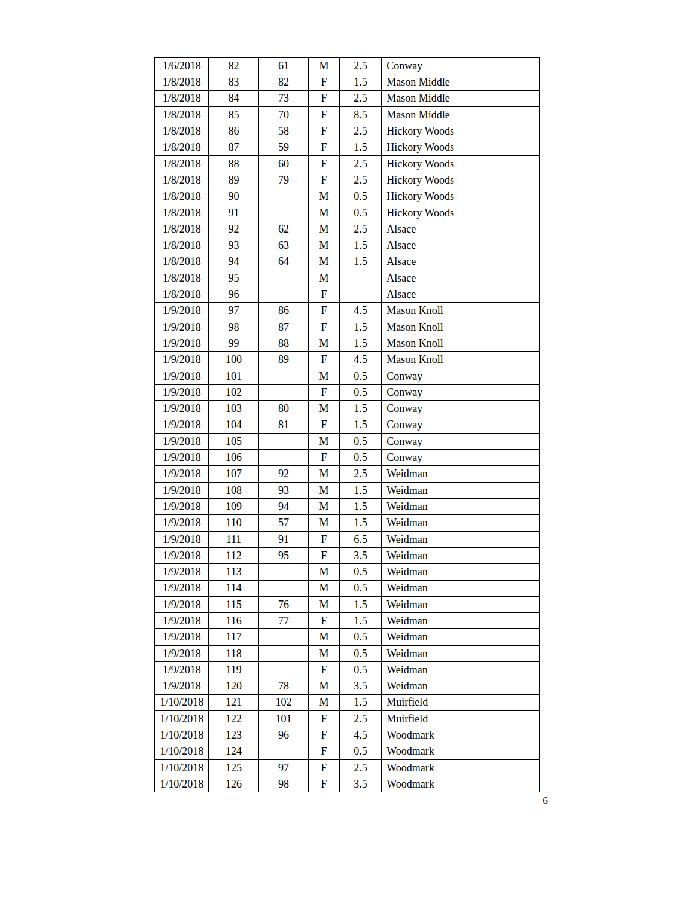| 1/6/2018 | 82 | 61 | M | 2.5 | Conway |
| 1/8/2018 | 83 | 82 | F | 1.5 | Mason Middle |
| 1/8/2018 | 84 | 73 | F | 2.5 | Mason Middle |
| 1/8/2018 | 85 | 70 | F | 8.5 | Mason Middle |
| 1/8/2018 | 86 | 58 | F | 2.5 | Hickory Woods |
| 1/8/2018 | 87 | 59 | F | 1.5 | Hickory Woods |
| 1/8/2018 | 88 | 60 | F | 2.5 | Hickory Woods |
| 1/8/2018 | 89 | 79 | F | 2.5 | Hickory Woods |
| 1/8/2018 | 90 | | M | 0.5 | Hickory Woods |
| 1/8/2018 | 91 | | M | 0.5 | Hickory Woods |
| 1/8/2018 | 92 | 62 | M | 2.5 | Alsace |
| 1/8/2018 | 93 | 63 | M | 1.5 | Alsace |
| 1/8/2018 | 94 | 64 | M | 1.5 | Alsace |
| 1/8/2018 | 95 | | M | | Alsace |
| 1/8/2018 | 96 | | F | | Alsace |
| 1/9/2018 | 97 | 86 | F | 4.5 | Mason Knoll |
| 1/9/2018 | 98 | 87 | F | 1.5 | Mason Knoll |
| 1/9/2018 | 99 | 88 | M | 1.5 | Mason Knoll |
| 1/9/2018 | 100 | 89 | F | 4.5 | Mason Knoll |
| 1/9/2018 | 101 | | M | 0.5 | Conway |
| 1/9/2018 | 102 | | F | 0.5 | Conway |
| 1/9/2018 | 103 | 80 | M | 1.5 | Conway |
| 1/9/2018 | 104 | 81 | F | 1.5 | Conway |
| 1/9/2018 | 105 | | M | 0.5 | Conway |
| 1/9/2018 | 106 | | F | 0.5 | Conway |
| 1/9/2018 | 107 | 92 | M | 2.5 | Weidman |
| 1/9/2018 | 108 | 93 | M | 1.5 | Weidman |
| 1/9/2018 | 109 | 94 | M | 1.5 | Weidman |
| 1/9/2018 | 110 | 57 | M | 1.5 | Weidman |
| 1/9/2018 | 111 | 91 | F | 6.5 | Weidman |
| 1/9/2018 | 112 | 95 | F | 3.5 | Weidman |
| 1/9/2018 | 113 | | M | 0.5 | Weidman |
| 1/9/2018 | 114 | | M | 0.5 | Weidman |
| 1/9/2018 | 115 | 76 | M | 1.5 | Weidman |
| 1/9/2018 | 116 | 77 | F | 1.5 | Weidman |
| 1/9/2018 | 117 | | M | 0.5 | Weidman |
| 1/9/2018 | 118 | | M | 0.5 | Weidman |
| 1/9/2018 | 119 | | F | 0.5 | Weidman |
| 1/9/2018 | 120 | 78 | M | 3.5 | Weidman |
| 1/10/2018 | 121 | 102 | M | 1.5 | Muirfield |
| 1/10/2018 | 122 | 101 | F | 2.5 | Muirfield |
| 1/10/2018 | 123 | 96 | F | 4.5 | Woodmark |
| 1/10/2018 | 124 | | F | 0.5 | Woodmark |
| 1/10/2018 | 125 | 97 | F | 2.5 | Woodmark |
| 1/10/2018 | 126 | 98 | F | 3.5 | Woodmark |
6